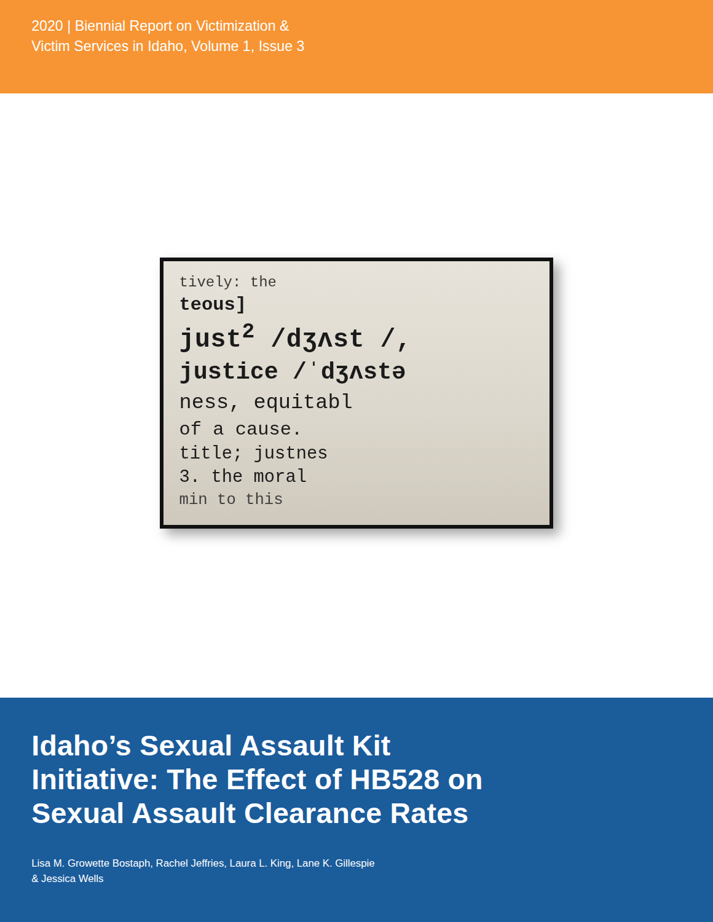2020 | Biennial Report on Victimization &
Victim Services in Idaho, Volume 1, Issue 3
tively: the
teous]
just2 /dʒʌst /,
justice /ˈdʒʌstə
ness, equitabl
of a cause.
title; justnes
3. the moral
min to this
Idaho’s Sexual Assault Kit Initiative: The Effect of HB528 on Sexual Assault Clearance Rates
Lisa M. Growette Bostaph, Rachel Jeffries, Laura L. King, Lane K. Gillespie & Jessica Wells